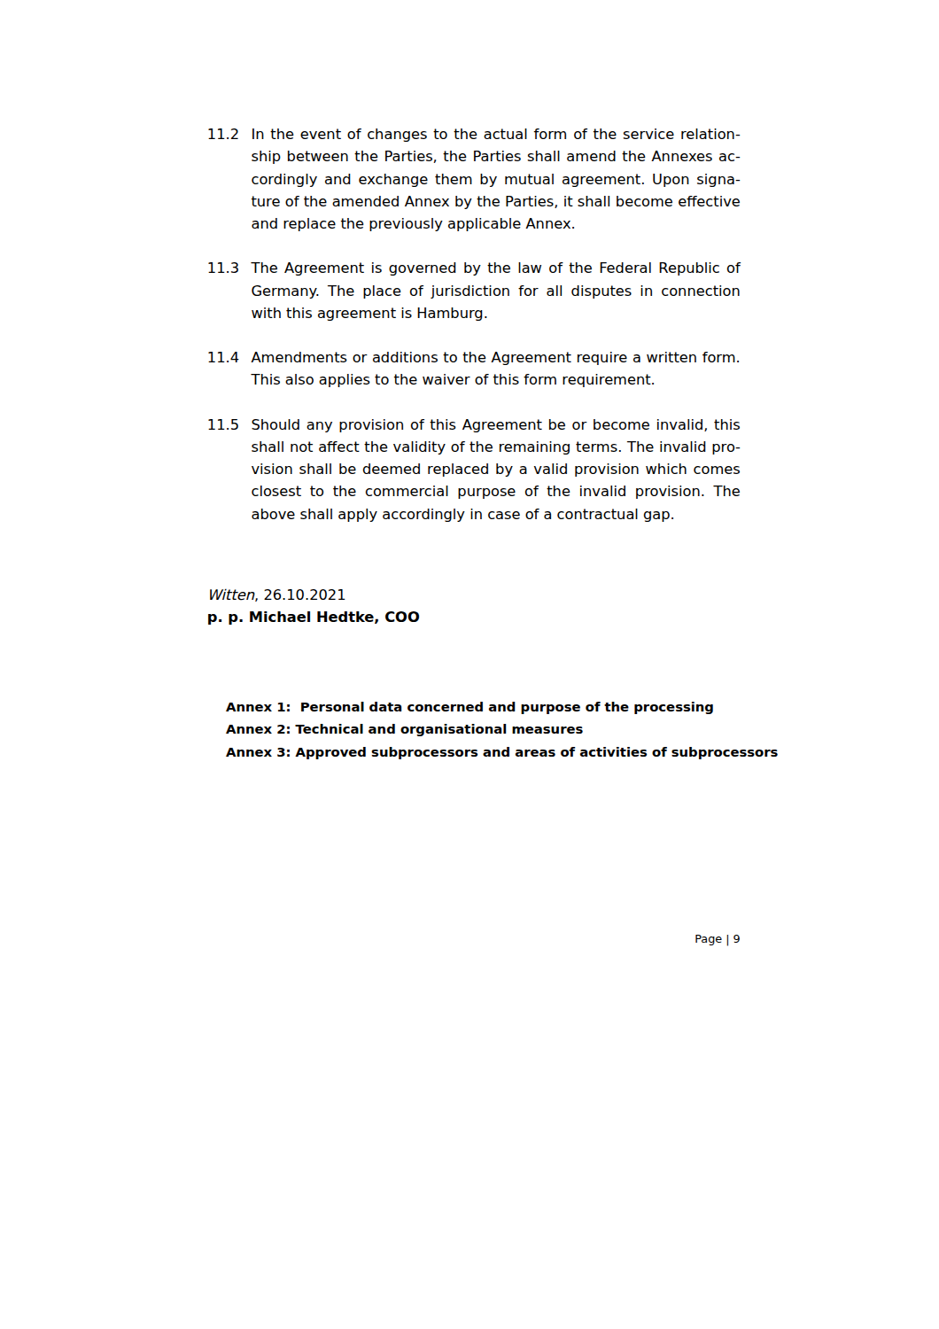11.2
In the event of changes to the actual form of the service relationship between the Parties, the Parties shall amend the Annexes accordingly and exchange them by mutual agreement. Upon signature of the amended Annex by the Parties, it shall become effective and replace the previously applicable Annex.
11.3
The Agreement is governed by the law of the Federal Republic of Germany. The place of jurisdiction for all disputes in connection with this agreement is Hamburg.
11.4
Amendments or additions to the Agreement require a written form. This also applies to the waiver of this form requirement.
11.5
Should any provision of this Agreement be or become invalid, this shall not affect the validity of the remaining terms. The invalid provision shall be deemed replaced by a valid provision which comes closest to the commercial purpose of the invalid provision. The above shall apply accordingly in case of a contractual gap.
Witten, 26.10.2021
p. p. Michael Hedtke, COO
Annex 1: Personal data concerned and purpose of the processing
Annex 2: Technical and organisational measures
Annex 3: Approved subprocessors and areas of activities of subprocessors
Page | 9